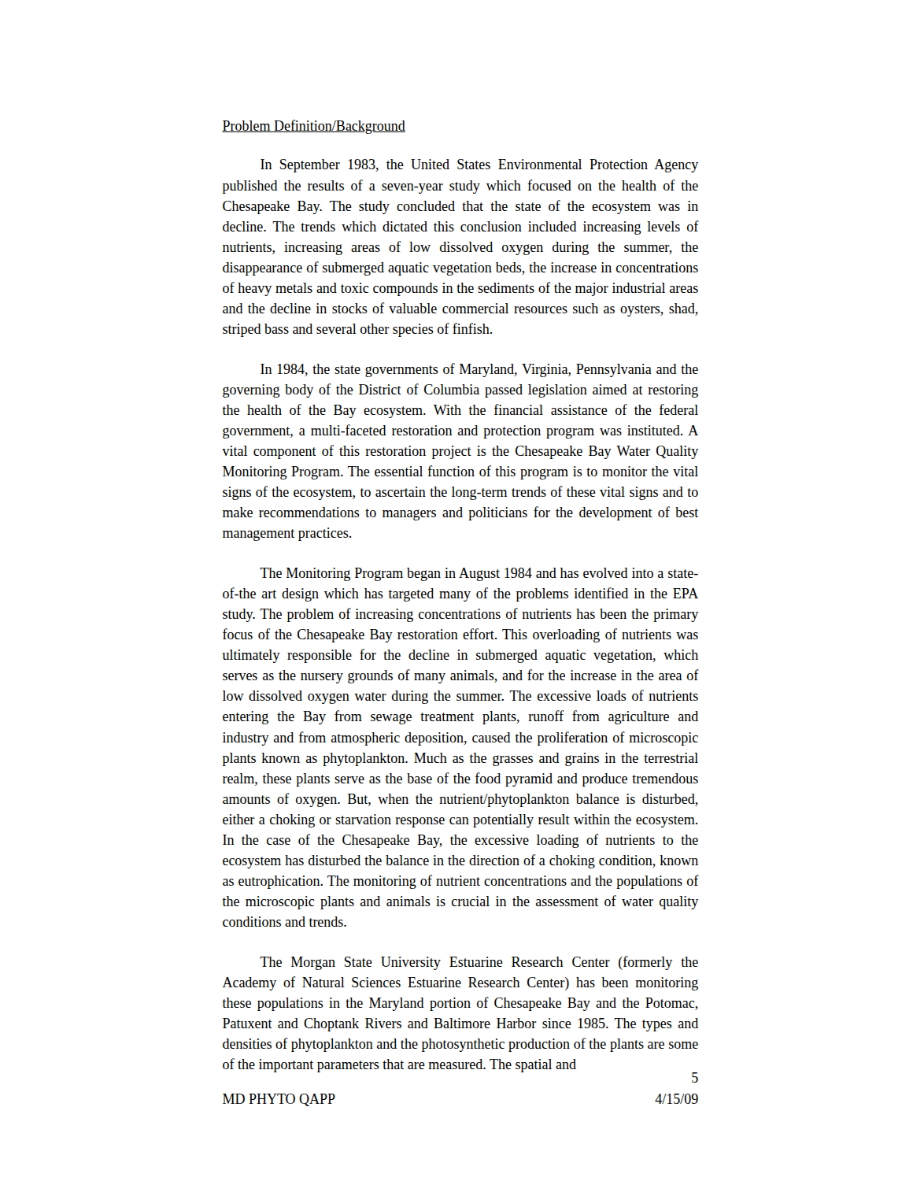Problem Definition/Background
In September 1983, the United States Environmental Protection Agency published the results of a seven-year study which focused on the health of the Chesapeake Bay. The study concluded that the state of the ecosystem was in decline. The trends which dictated this conclusion included increasing levels of nutrients, increasing areas of low dissolved oxygen during the summer, the disappearance of submerged aquatic vegetation beds, the increase in concentrations of heavy metals and toxic compounds in the sediments of the major industrial areas and the decline in stocks of valuable commercial resources such as oysters, shad, striped bass and several other species of finfish.
In 1984, the state governments of Maryland, Virginia, Pennsylvania and the governing body of the District of Columbia passed legislation aimed at restoring the health of the Bay ecosystem. With the financial assistance of the federal government, a multi-faceted restoration and protection program was instituted. A vital component of this restoration project is the Chesapeake Bay Water Quality Monitoring Program. The essential function of this program is to monitor the vital signs of the ecosystem, to ascertain the long-term trends of these vital signs and to make recommendations to managers and politicians for the development of best management practices.
The Monitoring Program began in August 1984 and has evolved into a state-of-the art design which has targeted many of the problems identified in the EPA study. The problem of increasing concentrations of nutrients has been the primary focus of the Chesapeake Bay restoration effort. This overloading of nutrients was ultimately responsible for the decline in submerged aquatic vegetation, which serves as the nursery grounds of many animals, and for the increase in the area of low dissolved oxygen water during the summer. The excessive loads of nutrients entering the Bay from sewage treatment plants, runoff from agriculture and industry and from atmospheric deposition, caused the proliferation of microscopic plants known as phytoplankton. Much as the grasses and grains in the terrestrial realm, these plants serve as the base of the food pyramid and produce tremendous amounts of oxygen. But, when the nutrient/phytoplankton balance is disturbed, either a choking or starvation response can potentially result within the ecosystem. In the case of the Chesapeake Bay, the excessive loading of nutrients to the ecosystem has disturbed the balance in the direction of a choking condition, known as eutrophication. The monitoring of nutrient concentrations and the populations of the microscopic plants and animals is crucial in the assessment of water quality conditions and trends.
The Morgan State University Estuarine Research Center (formerly the Academy of Natural Sciences Estuarine Research Center) has been monitoring these populations in the Maryland portion of Chesapeake Bay and the Potomac, Patuxent and Choptank Rivers and Baltimore Harbor since 1985. The types and densities of phytoplankton and the photosynthetic production of the plants are some of the important parameters that are measured. The spatial and
5
MD PHYTO QAPP 4/15/09